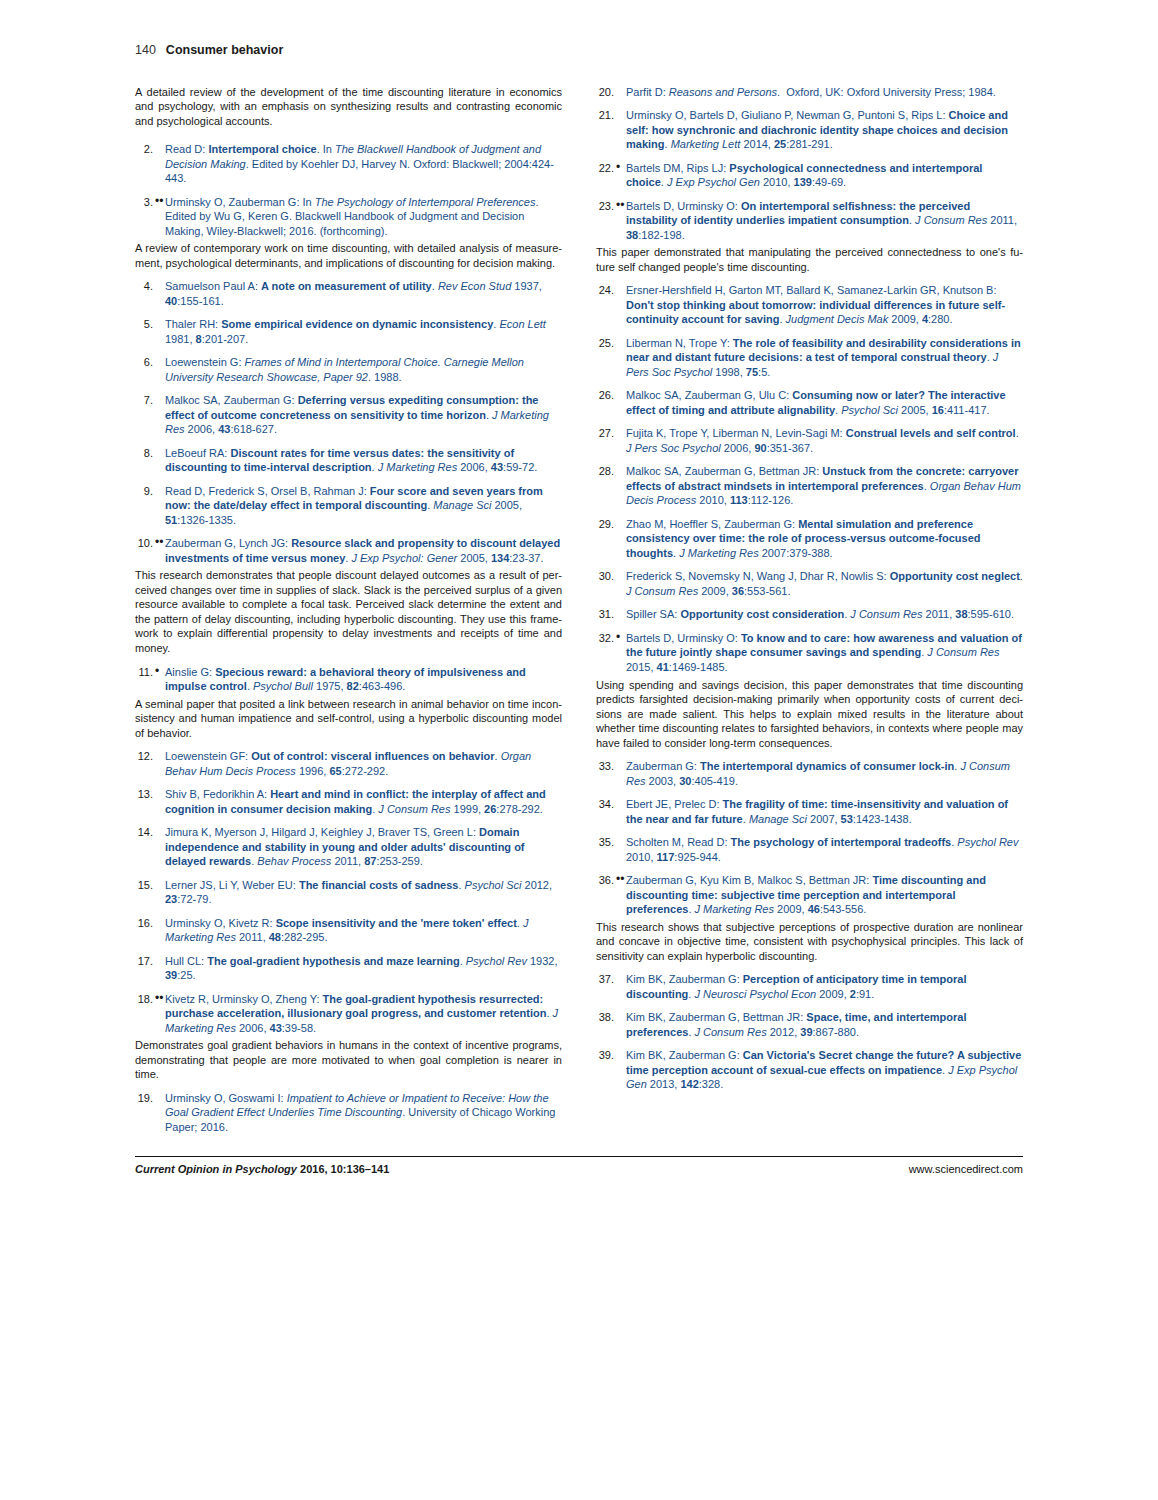140 Consumer behavior
A detailed review of the development of the time discounting literature in economics and psychology, with an emphasis on synthesizing results and contrasting economic and psychological accounts.
2.
Read D: Intertemporal choice. In The Blackwell Handbook of Judgment and Decision Making. Edited by Koehler DJ, Harvey N. Oxford: Blackwell; 2004:424-443.
3. ••
Urminsky O, Zauberman G: In The Psychology of Intertemporal Preferences. Edited by Wu G, Keren G. Blackwell Handbook of Judgment and Decision Making, Wiley-Blackwell; 2016. (forthcoming).
A review of contemporary work on time discounting, with detailed analysis of measurement, psychological determinants, and implications of discounting for decision making.
4.
Samuelson Paul A: A note on measurement of utility. Rev Econ Stud 1937, 40:155-161.
5.
Thaler RH: Some empirical evidence on dynamic inconsistency. Econ Lett 1981, 8:201-207.
6.
Loewenstein G: Frames of Mind in Intertemporal Choice. Carnegie Mellon University Research Showcase, Paper 92. 1988.
7.
Malkoc SA, Zauberman G: Deferring versus expediting consumption: the effect of outcome concreteness on sensitivity to time horizon. J Marketing Res 2006, 43:618-627.
8.
LeBoeuf RA: Discount rates for time versus dates: the sensitivity of discounting to time-interval description. J Marketing Res 2006, 43:59-72.
9.
Read D, Frederick S, Orsel B, Rahman J: Four score and seven years from now: the date/delay effect in temporal discounting. Manage Sci 2005, 51:1326-1335.
10. ••
Zauberman G, Lynch JG: Resource slack and propensity to discount delayed investments of time versus money. J Exp Psychol: Gener 2005, 134:23-37.
This research demonstrates that people discount delayed outcomes as a result of perceived changes over time in supplies of slack. Slack is the perceived surplus of a given resource available to complete a focal task. Perceived slack determine the extent and the pattern of delay discounting, including hyperbolic discounting. They use this framework to explain differential propensity to delay investments and receipts of time and money.
11. •
Ainslie G: Specious reward: a behavioral theory of impulsiveness and impulse control. Psychol Bull 1975, 82:463-496.
A seminal paper that posited a link between research in animal behavior on time inconsistency and human impatience and self-control, using a hyperbolic discounting model of behavior.
12.
Loewenstein GF: Out of control: visceral influences on behavior. Organ Behav Hum Decis Process 1996, 65:272-292.
13.
Shiv B, Fedorikhin A: Heart and mind in conflict: the interplay of affect and cognition in consumer decision making. J Consum Res 1999, 26:278-292.
14.
Jimura K, Myerson J, Hilgard J, Keighley J, Braver TS, Green L: Domain independence and stability in young and older adults' discounting of delayed rewards. Behav Process 2011, 87:253-259.
15.
Lerner JS, Li Y, Weber EU: The financial costs of sadness. Psychol Sci 2012, 23:72-79.
16.
Urminsky O, Kivetz R: Scope insensitivity and the 'mere token' effect. J Marketing Res 2011, 48:282-295.
17.
Hull CL: The goal-gradient hypothesis and maze learning. Psychol Rev 1932, 39:25.
18. ••
Kivetz R, Urminsky O, Zheng Y: The goal-gradient hypothesis resurrected: purchase acceleration, illusionary goal progress, and customer retention. J Marketing Res 2006, 43:39-58.
Demonstrates goal gradient behaviors in humans in the context of incentive programs, demonstrating that people are more motivated to when goal completion is nearer in time.
19.
Urminsky O, Goswami I: Impatient to Achieve or Impatient to Receive: How the Goal Gradient Effect Underlies Time Discounting. University of Chicago Working Paper; 2016.
20.
Parfit D: Reasons and Persons. Oxford, UK: Oxford University Press; 1984.
21.
Urminsky O, Bartels D, Giuliano P, Newman G, Puntoni S, Rips L: Choice and self: how synchronic and diachronic identity shape choices and decision making. Marketing Lett 2014, 25:281-291.
22. •
Bartels DM, Rips LJ: Psychological connectedness and intertemporal choice. J Exp Psychol Gen 2010, 139:49-69.
23. ••
Bartels D, Urminsky O: On intertemporal selfishness: the perceived instability of identity underlies impatient consumption. J Consum Res 2011, 38:182-198.
This paper demonstrated that manipulating the perceived connectedness to one's future self changed people's time discounting.
24.
Ersner-Hershfield H, Garton MT, Ballard K, Samanez-Larkin GR, Knutson B: Don't stop thinking about tomorrow: individual differences in future self-continuity account for saving. Judgment Decis Mak 2009, 4:280.
25.
Liberman N, Trope Y: The role of feasibility and desirability considerations in near and distant future decisions: a test of temporal construal theory. J Pers Soc Psychol 1998, 75:5.
26.
Malkoc SA, Zauberman G, Ulu C: Consuming now or later? The interactive effect of timing and attribute alignability. Psychol Sci 2005, 16:411-417.
27.
Fujita K, Trope Y, Liberman N, Levin-Sagi M: Construal levels and self control. J Pers Soc Psychol 2006, 90:351-367.
28.
Malkoc SA, Zauberman G, Bettman JR: Unstuck from the concrete: carryover effects of abstract mindsets in intertemporal preferences. Organ Behav Hum Decis Process 2010, 113:112-126.
29.
Zhao M, Hoeffler S, Zauberman G: Mental simulation and preference consistency over time: the role of process-versus outcome-focused thoughts. J Marketing Res 2007:379-388.
30.
Frederick S, Novemsky N, Wang J, Dhar R, Nowlis S: Opportunity cost neglect. J Consum Res 2009, 36:553-561.
31.
Spiller SA: Opportunity cost consideration. J Consum Res 2011, 38:595-610.
32. •
Bartels D, Urminsky O: To know and to care: how awareness and valuation of the future jointly shape consumer savings and spending. J Consum Res 2015, 41:1469-1485.
Using spending and savings decision, this paper demonstrates that time discounting predicts farsighted decision-making primarily when opportunity costs of current decisions are made salient. This helps to explain mixed results in the literature about whether time discounting relates to farsighted behaviors, in contexts where people may have failed to consider long-term consequences.
33.
Zauberman G: The intertemporal dynamics of consumer lock-in. J Consum Res 2003, 30:405-419.
34.
Ebert JE, Prelec D: The fragility of time: time-insensitivity and valuation of the near and far future. Manage Sci 2007, 53:1423-1438.
35.
Scholten M, Read D: The psychology of intertemporal tradeoffs. Psychol Rev 2010, 117:925-944.
36. ••
Zauberman G, Kyu Kim B, Malkoc S, Bettman JR: Time discounting and discounting time: subjective time perception and intertemporal preferences. J Marketing Res 2009, 46:543-556.
This research shows that subjective perceptions of prospective duration are nonlinear and concave in objective time, consistent with psychophysical principles. This lack of sensitivity can explain hyperbolic discounting.
37.
Kim BK, Zauberman G: Perception of anticipatory time in temporal discounting. J Neurosci Psychol Econ 2009, 2:91.
38.
Kim BK, Zauberman G, Bettman JR: Space, time, and intertemporal preferences. J Consum Res 2012, 39:867-880.
39.
Kim BK, Zauberman G: Can Victoria's Secret change the future? A subjective time perception account of sexual-cue effects on impatience. J Exp Psychol Gen 2013, 142:328.
Current Opinion in Psychology 2016, 10:136–141
www.sciencedirect.com